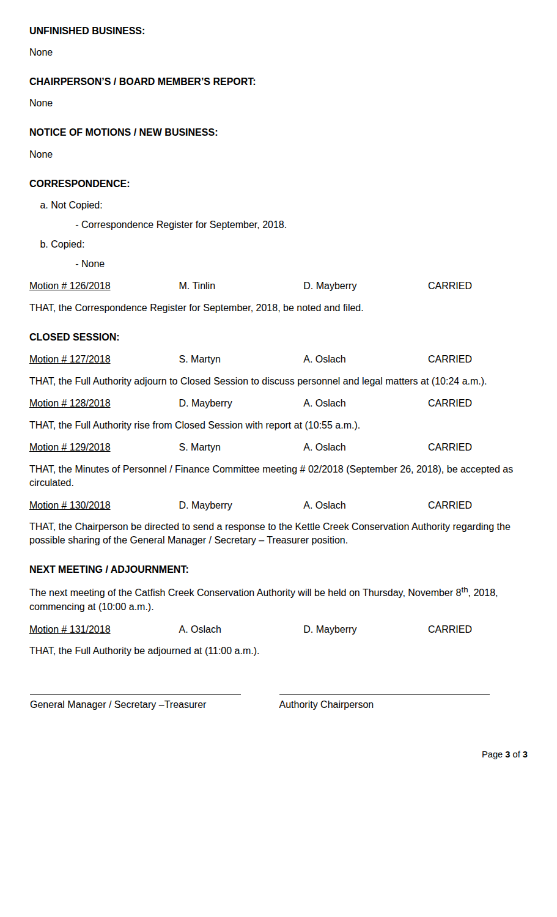Unfinished Business:
None
Chairperson’s / Board Member’s Report:
None
Notice of Motions / New Business:
None
Correspondence:
Not Copied:
Correspondence Register for September, 2018.
Copied:
None
| Motion # 126/2018 | M. Tinlin | D. Mayberry | CARRIED |
THAT, the Correspondence Register for September, 2018, be noted and filed.
Closed Session:
| Motion # 127/2018 | S. Martyn | A. Oslach | CARRIED |
THAT, the Full Authority adjourn to Closed Session to discuss personnel and legal matters at (10:24 a.m.).
| Motion # 128/2018 | D. Mayberry | A. Oslach | CARRIED |
THAT, the Full Authority rise from Closed Session with report at (10:55 a.m.).
| Motion # 129/2018 | S. Martyn | A. Oslach | CARRIED |
THAT, the Minutes of Personnel / Finance Committee meeting # 02/2018 (September 26, 2018), be accepted as circulated.
| Motion # 130/2018 | D. Mayberry | A. Oslach | CARRIED |
THAT, the Chairperson be directed to send a response to the Kettle Creek Conservation Authority regarding the possible sharing of the General Manager / Secretary – Treasurer position.
Next Meeting / Adjournment:
The next meeting of the Catfish Creek Conservation Authority will be held on Thursday, November 8th, 2018, commencing at (10:00 a.m.).
| Motion # 131/2018 | A. Oslach | D. Mayberry | CARRIED |
THAT, the Full Authority be adjourned at (11:00 a.m.).
| General Manager / Secretary –Treasurer | Authority Chairperson |
Page 3 of 3